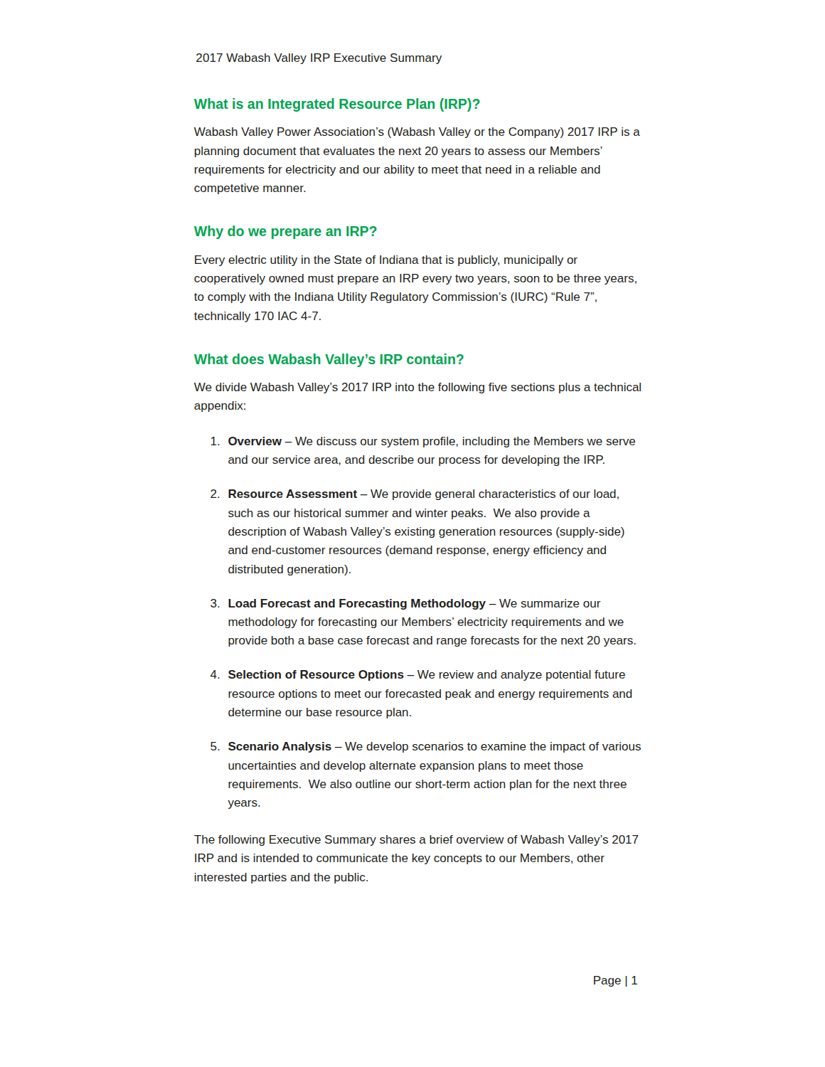2017 Wabash Valley IRP Executive Summary
What is an Integrated Resource Plan (IRP)?
Wabash Valley Power Association’s (Wabash Valley or the Company) 2017 IRP is a planning document that evaluates the next 20 years to assess our Members’ requirements for electricity and our ability to meet that need in a reliable and competetive manner.
Why do we prepare an IRP?
Every electric utility in the State of Indiana that is publicly, municipally or cooperatively owned must prepare an IRP every two years, soon to be three years, to comply with the Indiana Utility Regulatory Commission’s (IURC) “Rule 7”, technically 170 IAC 4-7.
What does Wabash Valley’s IRP contain?
We divide Wabash Valley’s 2017 IRP into the following five sections plus a technical appendix:
Overview – We discuss our system profile, including the Members we serve and our service area, and describe our process for developing the IRP.
Resource Assessment – We provide general characteristics of our load, such as our historical summer and winter peaks. We also provide a description of Wabash Valley’s existing generation resources (supply-side) and end-customer resources (demand response, energy efficiency and distributed generation).
Load Forecast and Forecasting Methodology – We summarize our methodology for forecasting our Members’ electricity requirements and we provide both a base case forecast and range forecasts for the next 20 years.
Selection of Resource Options – We review and analyze potential future resource options to meet our forecasted peak and energy requirements and determine our base resource plan.
Scenario Analysis – We develop scenarios to examine the impact of various uncertainties and develop alternate expansion plans to meet those requirements. We also outline our short-term action plan for the next three years.
The following Executive Summary shares a brief overview of Wabash Valley’s 2017 IRP and is intended to communicate the key concepts to our Members, other interested parties and the public.
Page | 1